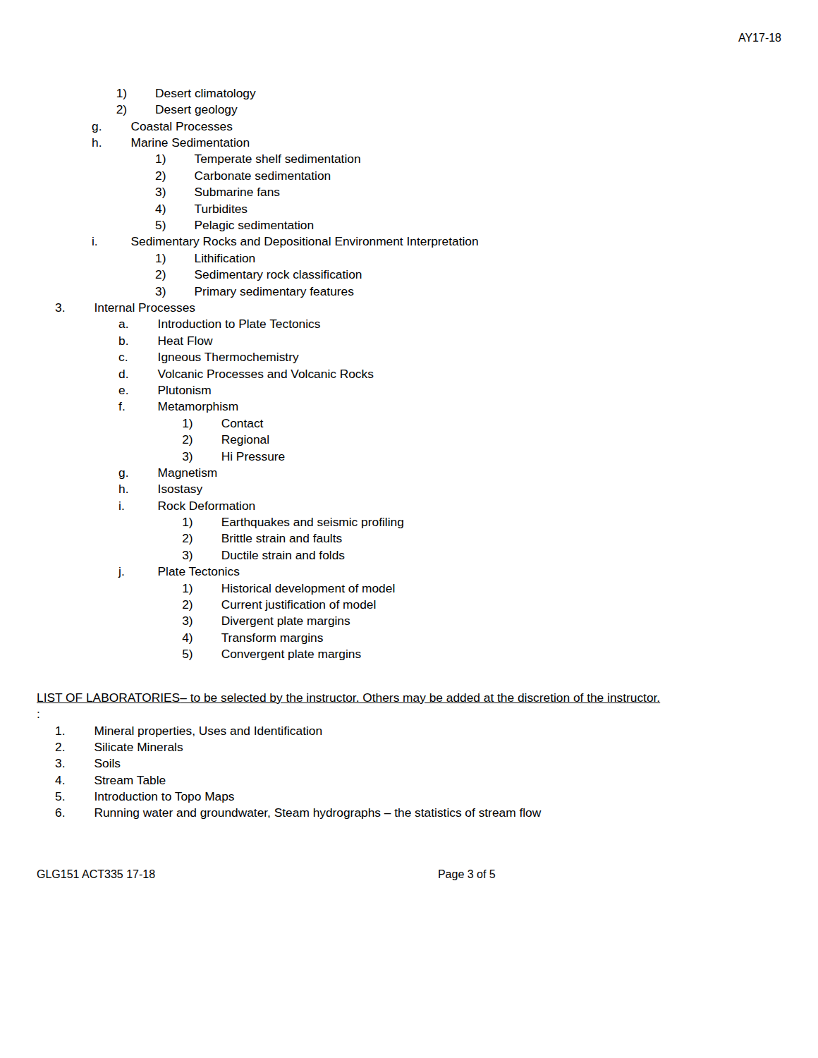AY17-18
1) Desert climatology
2) Desert geology
g. Coastal Processes
h. Marine Sedimentation
1) Temperate shelf sedimentation
2) Carbonate sedimentation
3) Submarine fans
4) Turbidites
5) Pelagic sedimentation
i. Sedimentary Rocks and Depositional Environment Interpretation
1) Lithification
2) Sedimentary rock classification
3) Primary sedimentary features
3. Internal Processes
a. Introduction to Plate Tectonics
b. Heat Flow
c. Igneous Thermochemistry
d. Volcanic Processes and Volcanic Rocks
e. Plutonism
f. Metamorphism
1) Contact
2) Regional
3) Hi Pressure
g. Magnetism
h. Isostasy
i. Rock Deformation
1) Earthquakes and seismic profiling
2) Brittle strain and faults
3) Ductile strain and folds
j. Plate Tectonics
1) Historical development of model
2) Current justification of model
3) Divergent plate margins
4) Transform margins
5) Convergent plate margins
LIST OF LABORATORIES– to be selected by the instructor. Others may be added at the discretion of the instructor.
:
1. Mineral properties, Uses and Identification
2. Silicate Minerals
3. Soils
4. Stream Table
5. Introduction to Topo Maps
6. Running water and groundwater, Steam hydrographs – the statistics of stream flow
GLG151 ACT335 17-18
Page 3 of 5